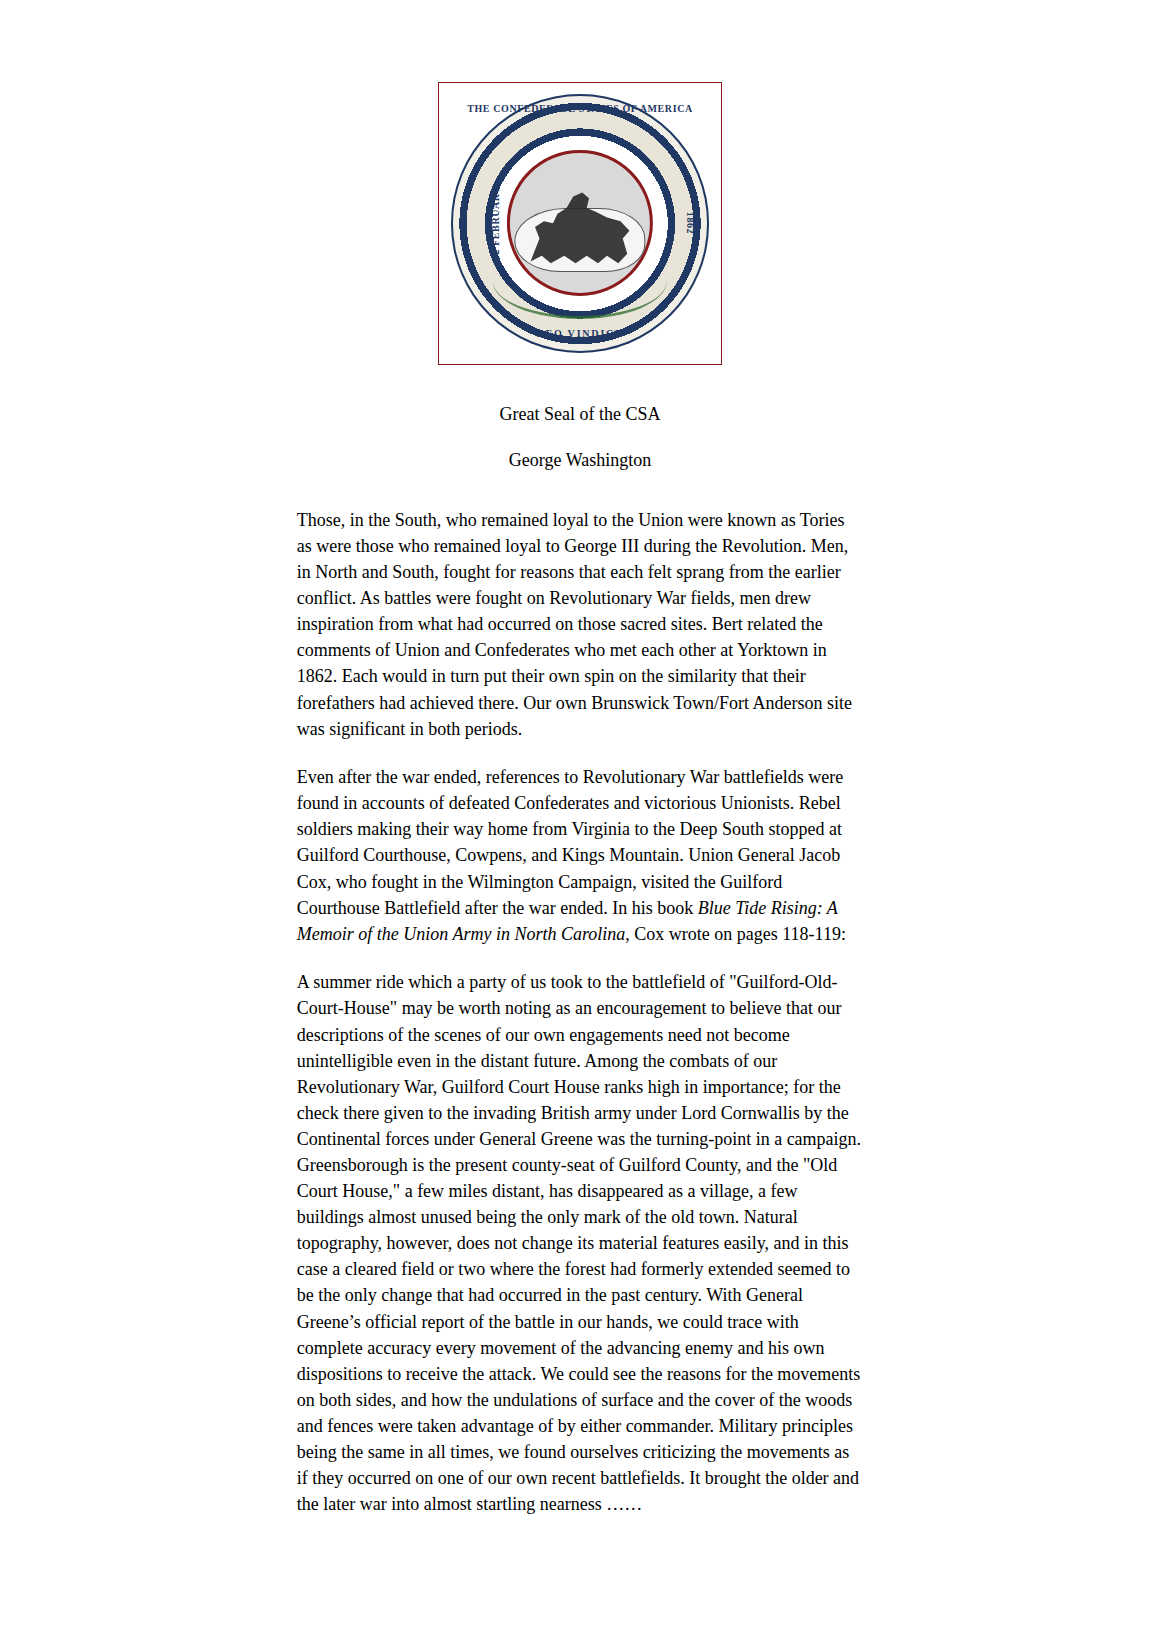THE CONFEDERATE STATES OF AMERICA 22 FEBRUARY 1862 DEO VINDICE
Great Seal of the CSA
George Washington
Those, in the South, who remained loyal to the Union were known as Tories as were those who remained loyal to George III during the Revolution. Men, in North and South, fought for reasons that each felt sprang from the earlier conflict. As battles were fought on Revolutionary War fields, men drew inspiration from what had occurred on those sacred sites. Bert related the comments of Union and Confederates who met each other at Yorktown in 1862. Each would in turn put their own spin on the similarity that their forefathers had achieved there. Our own Brunswick Town/Fort Anderson site was significant in both periods.
Even after the war ended, references to Revolutionary War battlefields were found in accounts of defeated Confederates and victorious Unionists. Rebel soldiers making their way home from Virginia to the Deep South stopped at Guilford Courthouse, Cowpens, and Kings Mountain. Union General Jacob Cox, who fought in the Wilmington Campaign, visited the Guilford Courthouse Battlefield after the war ended. In his book Blue Tide Rising: A Memoir of the Union Army in North Carolina, Cox wrote on pages 118-119:
A summer ride which a party of us took to the battlefield of "Guilford-Old-Court-House" may be worth noting as an encouragement to believe that our descriptions of the scenes of our own engagements need not become unintelligible even in the distant future. Among the combats of our Revolutionary War, Guilford Court House ranks high in importance; for the check there given to the invading British army under Lord Cornwallis by the Continental forces under General Greene was the turning-point in a campaign. Greensborough is the present county-seat of Guilford County, and the "Old Court House," a few miles distant, has disappeared as a village, a few buildings almost unused being the only mark of the old town. Natural topography, however, does not change its material features easily, and in this case a cleared field or two where the forest had formerly extended seemed to be the only change that had occurred in the past century. With General Greene’s official report of the battle in our hands, we could trace with complete accuracy every movement of the advancing enemy and his own dispositions to receive the attack. We could see the reasons for the movements on both sides, and how the undulations of surface and the cover of the woods and fences were taken advantage of by either commander. Military principles being the same in all times, we found ourselves criticizing the movements as if they occurred on one of our own recent battlefields. It brought the older and the later war into almost startling nearness ……